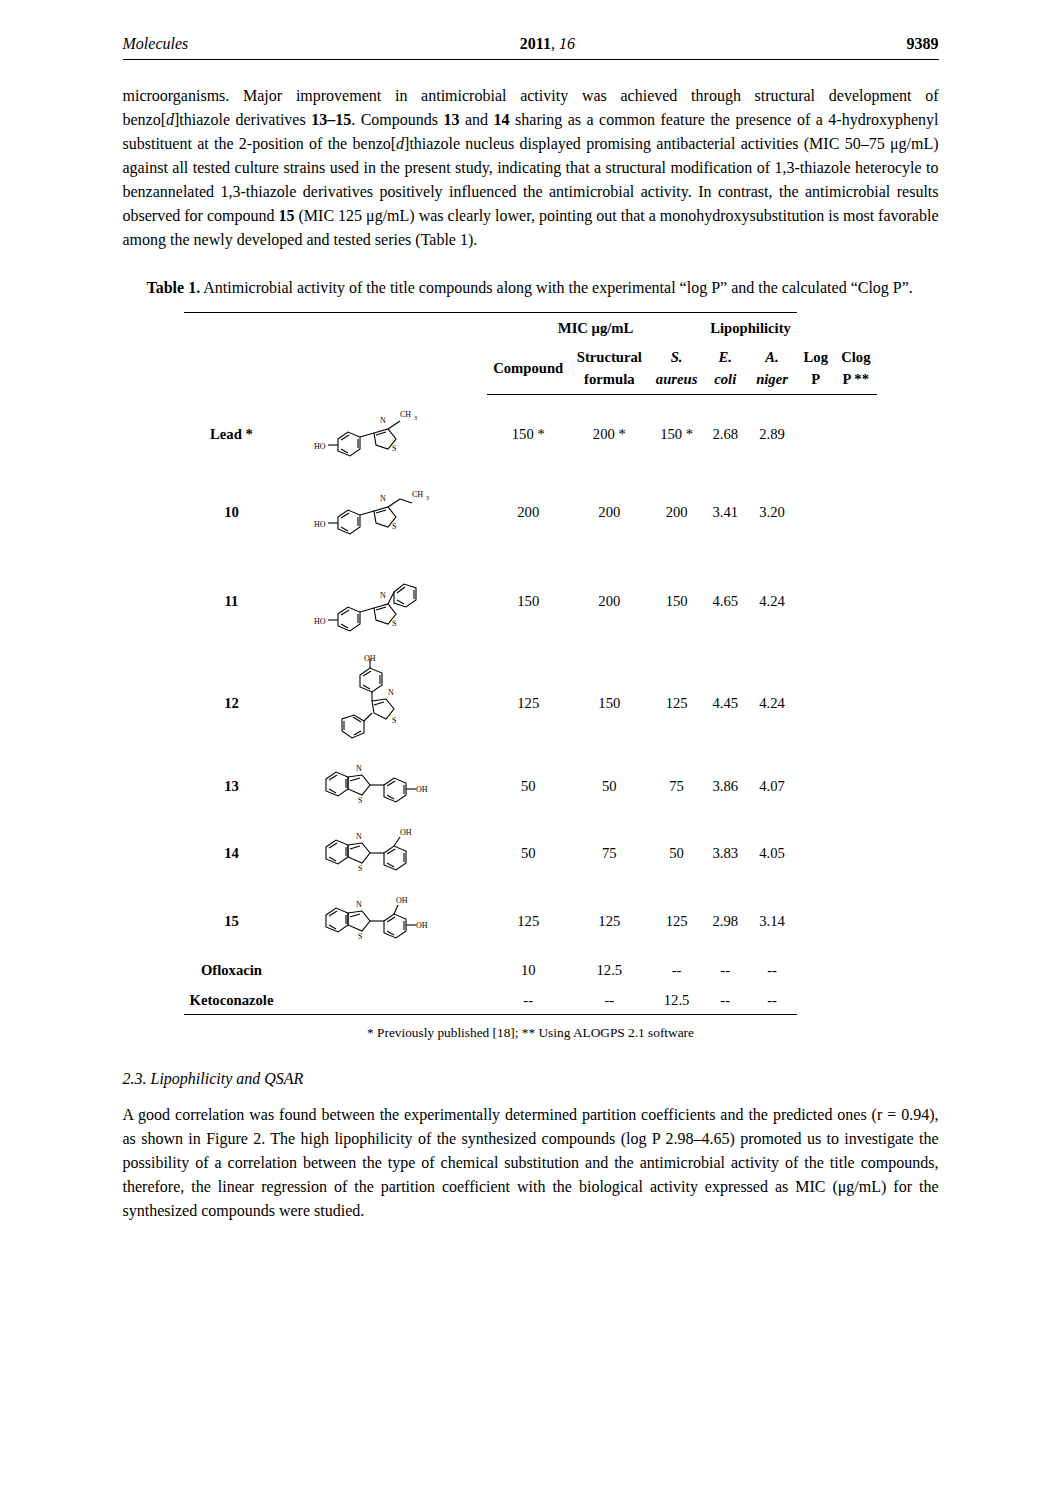Molecules 2011, 16 9389
microorganisms. Major improvement in antimicrobial activity was achieved through structural development of benzo[d]thiazole derivatives 13–15. Compounds 13 and 14 sharing as a common feature the presence of a 4-hydroxyphenyl substituent at the 2-position of the benzo[d]thiazole nucleus displayed promising antibacterial activities (MIC 50–75 μg/mL) against all tested culture strains used in the present study, indicating that a structural modification of 1,3-thiazole heterocyle to benzannelated 1,3-thiazole derivatives positively influenced the antimicrobial activity. In contrast, the antimicrobial results observed for compound 15 (MIC 125 μg/mL) was clearly lower, pointing out that a monohydroxysubstitution is most favorable among the newly developed and tested series (Table 1).
Table 1. Antimicrobial activity of the title compounds along with the experimental “log P” and the calculated “Clog P”.
| | | MIC μg/mL | Lipophilicity |
| --- | --- | --- | --- |
| Compound | Structural formula | S. aureus | E. coli | A. niger | Log P | Clog P ** |
| Lead * | HO N S CH 3 | 150 * | 200 * | 150 * | 2.68 | 2.89 |
| 10 | HO N S CH 3 | 200 | 200 | 200 | 3.41 | 3.20 |
| 11 | HO N S | 150 | 200 | 150 | 4.65 | 4.24 |
| 12 | OH N S | 125 | 150 | 125 | 4.45 | 4.24 |
| 13 | N S OH | 50 | 50 | 75 | 3.86 | 4.07 |
| 14 | N S OH | 50 | 75 | 50 | 3.83 | 4.05 |
| 15 | N S OH OH | 125 | 125 | 125 | 2.98 | 3.14 |
| Ofloxacin | | 10 | 12.5 | -- | -- | -- |
| Ketoconazole | | -- | -- | 12.5 | -- | -- |
* Previously published [18]; ** Using ALOGPS 2.1 software
2.3. Lipophilicity and QSAR
A good correlation was found between the experimentally determined partition coefficients and the predicted ones (r = 0.94), as shown in Figure 2. The high lipophilicity of the synthesized compounds (log P 2.98–4.65) promoted us to investigate the possibility of a correlation between the type of chemical substitution and the antimicrobial activity of the title compounds, therefore, the linear regression of the partition coefficient with the biological activity expressed as MIC (μg/mL) for the synthesized compounds were studied.